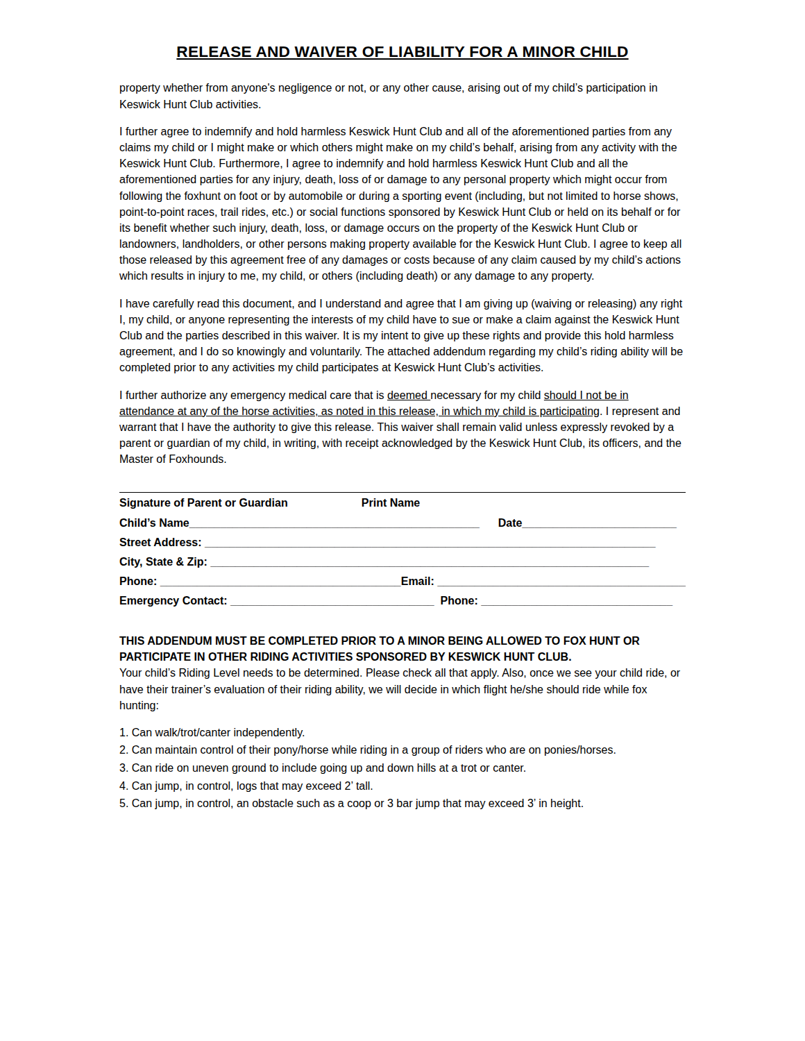RELEASE AND WAIVER OF LIABILITY FOR A MINOR CHILD
property whether from anyone's negligence or not, or any other cause, arising out of my child’s participation in Keswick Hunt Club activities.
I further agree to indemnify and hold harmless Keswick Hunt Club and all of the aforementioned parties from any claims my child or I might make or which others might make on my child’s behalf, arising from any activity with the Keswick Hunt Club. Furthermore, I agree to indemnify and hold harmless Keswick Hunt Club and all the aforementioned parties for any injury, death, loss of or damage to any personal property which might occur from following the foxhunt on foot or by automobile or during a sporting event (including, but not limited to horse shows, point-to-point races, trail rides, etc.) or social functions sponsored by Keswick Hunt Club or held on its behalf or for its benefit whether such injury, death, loss, or damage occurs on the property of the Keswick Hunt Club or landowners, landholders, or other persons making property available for the Keswick Hunt Club. I agree to keep all those released by this agreement free of any damages or costs because of any claim caused by my child’s actions which results in injury to me, my child, or others (including death) or any damage to any property.
I have carefully read this document, and I understand and agree that I am giving up (waiving or releasing) any right I, my child, or anyone representing the interests of my child have to sue or make a claim against the Keswick Hunt Club and the parties described in this waiver. It is my intent to give up these rights and provide this hold harmless agreement, and I do so knowingly and voluntarily. The attached addendum regarding my child’s riding ability will be completed prior to any activities my child participates at Keswick Hunt Club’s activities.
I further authorize any emergency medical care that is deemed necessary for my child should I not be in attendance at any of the horse activities, as noted in this release, in which my child is participating. I represent and warrant that I have the authority to give this release. This waiver shall remain valid unless expressly revoked by a parent or guardian of my child, in writing, with receipt acknowledged by the Keswick Hunt Club, its officers, and the Master of Foxhounds.
Signature of Parent or Guardian Print Name
Child’s Name_______________________________________________ Date_________________________
Street Address: _________________________________________________________________________
City, State & Zip: _______________________________________________________________________
Phone: _______________________________________Email: _________________________________________
Emergency Contact: _________________________________ Phone: _______________________________
THIS ADDENDUM MUST BE COMPLETED PRIOR TO A MINOR BEING ALLOWED TO FOX HUNT OR PARTICIPATE IN OTHER RIDING ACTIVITIES SPONSORED BY KESWICK HUNT CLUB.
Your child’s Riding Level needs to be determined. Please check all that apply. Also, once we see your child ride, or have their trainer’s evaluation of their riding ability, we will decide in which flight he/she should ride while fox hunting:
1. Can walk/trot/canter independently.
2. Can maintain control of their pony/horse while riding in a group of riders who are on ponies/horses.
3. Can ride on uneven ground to include going up and down hills at a trot or canter.
4. Can jump, in control, logs that may exceed 2’ tall.
5. Can jump, in control, an obstacle such as a coop or 3 bar jump that may exceed 3’ in height.